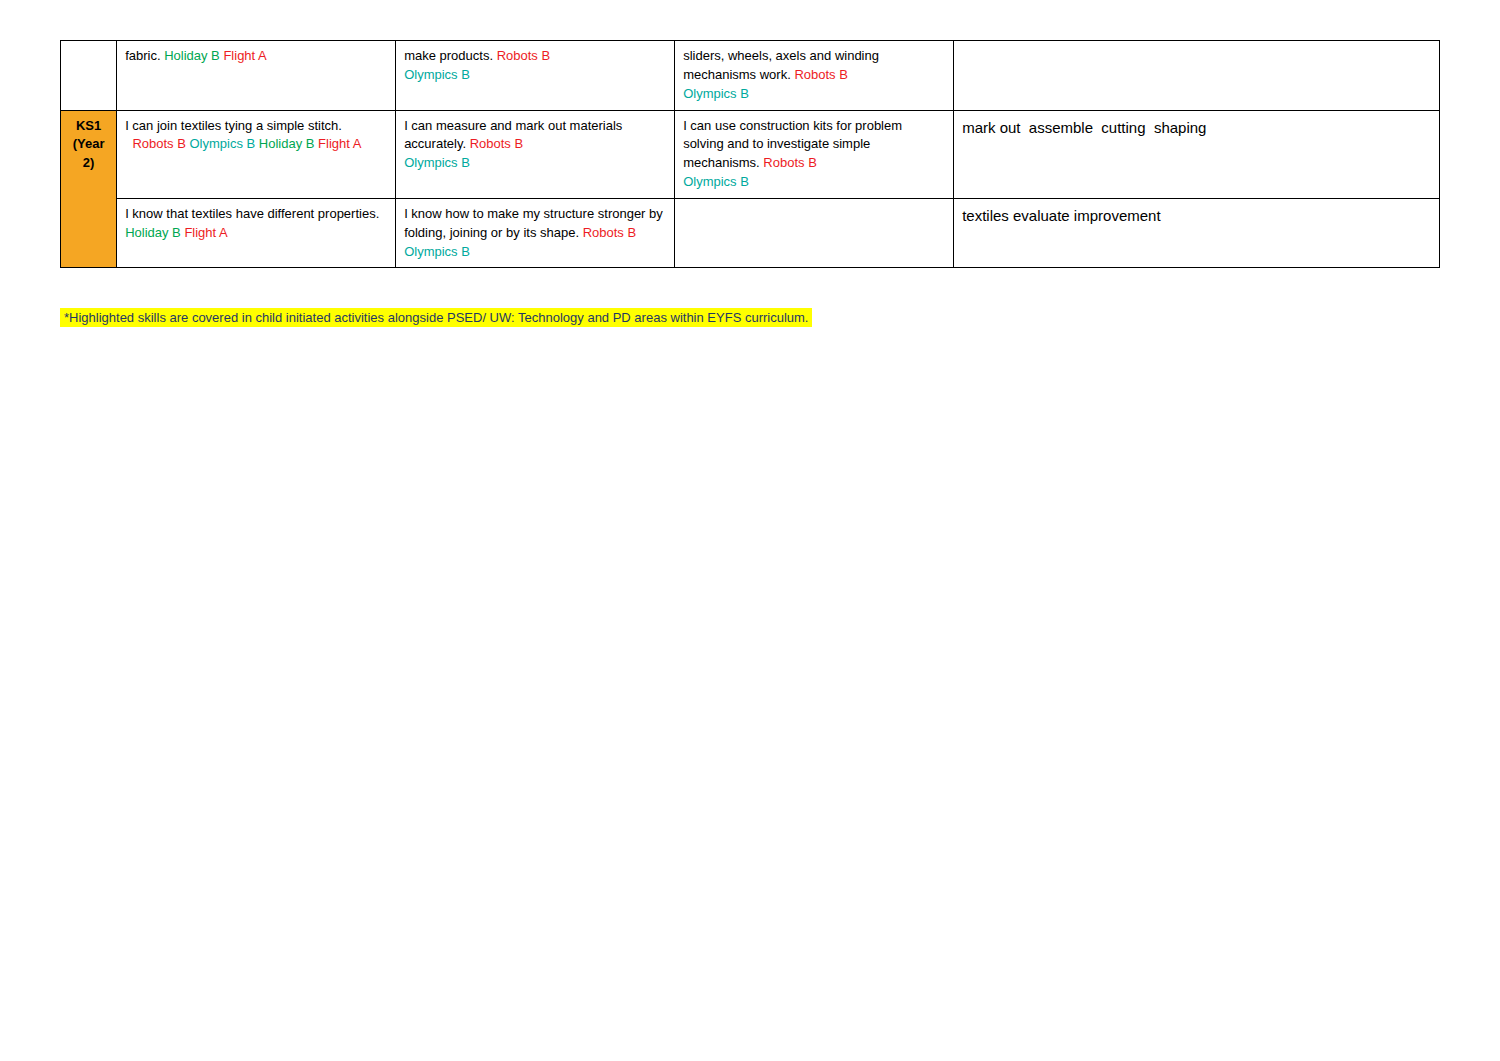| | fabric. Holiday B Flight A | make products. Robots B Olympics B | sliders, wheels, axels and winding mechanisms work. Robots B Olympics B | |
| KS1 (Year 2) | I can join textiles tying a simple stitch. Robots B Olympics B Holiday B Flight A | I can measure and mark out materials accurately. Robots B Olympics B | I can use construction kits for problem solving and to investigate simple mechanisms. Robots B Olympics B | mark out assemble cutting shaping |
| I know that textiles have different properties. Holiday B Flight A | I know how to make my structure stronger by folding, joining or by its shape. Robots B Olympics B | | textiles evaluate improvement |
*Highlighted skills are covered in child initiated activities alongside PSED/ UW: Technology and PD areas within EYFS curriculum.